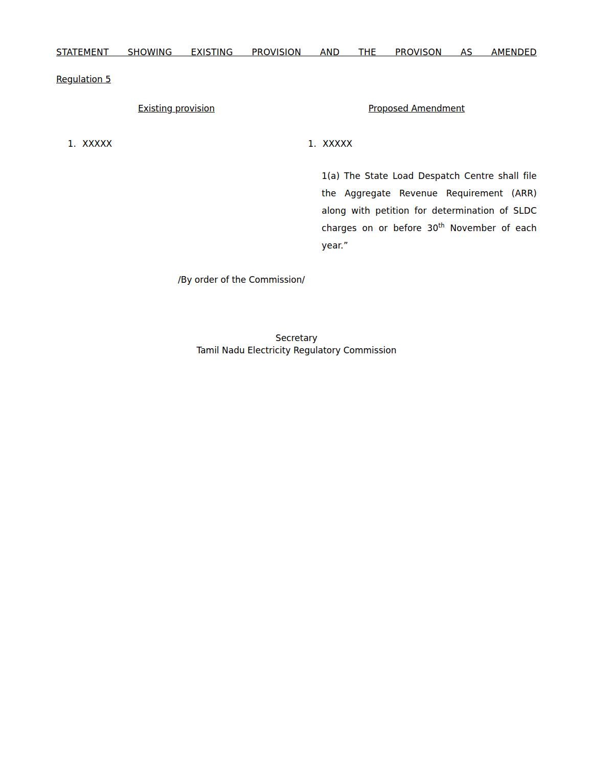STATEMENT SHOWING EXISTING PROVISION AND THE PROVISON AS AMENDED
Regulation 5
| Existing provision | Proposed Amendment |
| --- | --- |
| XXXXX | XXXXX 1(a) The State Load Despatch Centre shall file the Aggregate Revenue Requirement (ARR) along with petition for determination of SLDC charges on or before 30 th November of each year.” |
/By order of the Commission/
Secretary
Tamil Nadu Electricity Regulatory Commission